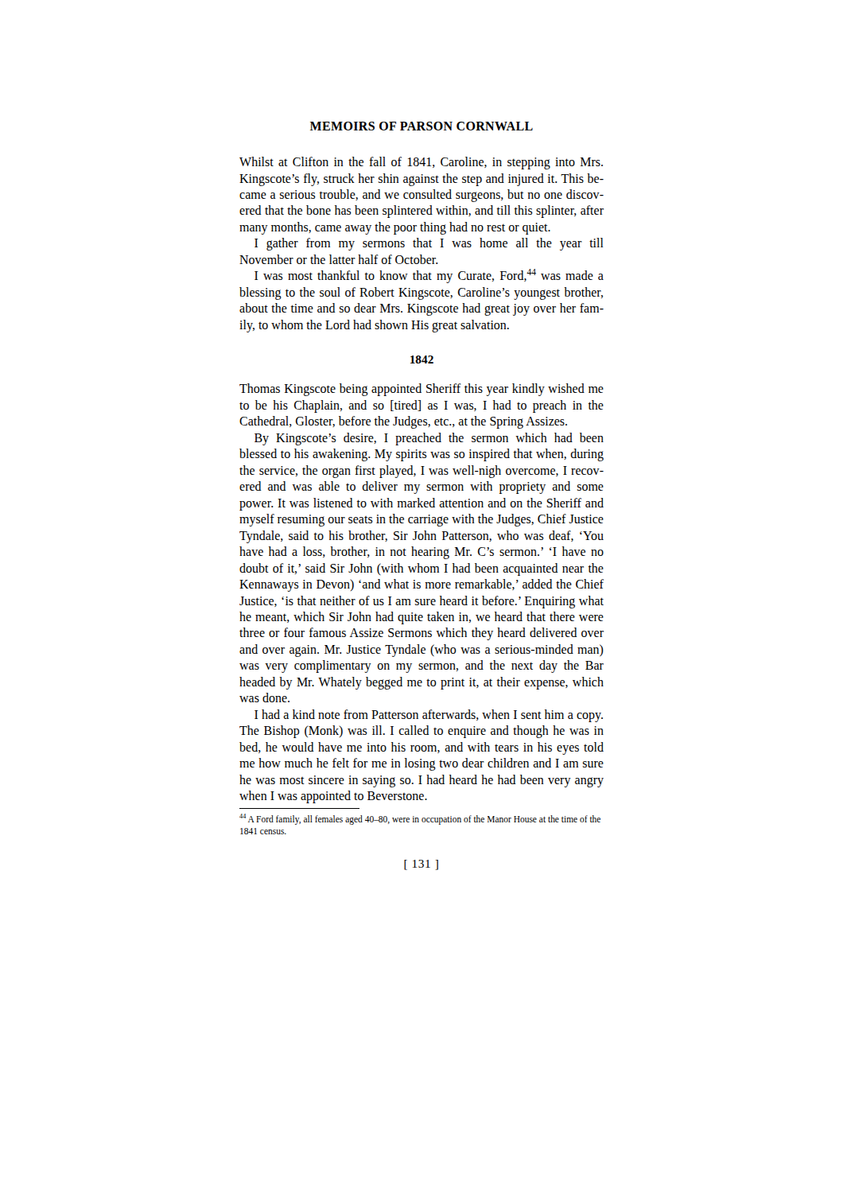Memoirs of Parson Cornwall
Whilst at Clifton in the fall of 1841, Caroline, in stepping into Mrs. Kingscote’s fly, struck her shin against the step and injured it. This became a serious trouble, and we consulted surgeons, but no one discovered that the bone has been splintered within, and till this splinter, after many months, came away the poor thing had no rest or quiet.
I gather from my sermons that I was home all the year till November or the latter half of October.
I was most thankful to know that my Curate, Ford,44 was made a blessing to the soul of Robert Kingscote, Caroline’s youngest brother, about the time and so dear Mrs. Kingscote had great joy over her family, to whom the Lord had shown His great salvation.
1842
Thomas Kingscote being appointed Sheriff this year kindly wished me to be his Chaplain, and so [tired] as I was, I had to preach in the Cathedral, Gloster, before the Judges, etc., at the Spring Assizes.
By Kingscote’s desire, I preached the sermon which had been blessed to his awakening. My spirits was so inspired that when, during the service, the organ first played, I was well-nigh overcome, I recovered and was able to deliver my sermon with propriety and some power. It was listened to with marked attention and on the Sheriff and myself resuming our seats in the carriage with the Judges, Chief Justice Tyndale, said to his brother, Sir John Patterson, who was deaf, ‘You have had a loss, brother, in not hearing Mr. C’s sermon.’ ‘I have no doubt of it,’ said Sir John (with whom I had been acquainted near the Kennaways in Devon) ‘and what is more remarkable,’ added the Chief Justice, ‘is that neither of us I am sure heard it before.’ Enquiring what he meant, which Sir John had quite taken in, we heard that there were three or four famous Assize Sermons which they heard delivered over and over again. Mr. Justice Tyndale (who was a serious-minded man) was very complimentary on my sermon, and the next day the Bar headed by Mr. Whately begged me to print it, at their expense, which was done.
I had a kind note from Patterson afterwards, when I sent him a copy. The Bishop (Monk) was ill. I called to enquire and though he was in bed, he would have me into his room, and with tears in his eyes told me how much he felt for me in losing two dear children and I am sure he was most sincere in saying so. I had heard he had been very angry when I was appointed to Beverstone.
44 A Ford family, all females aged 40–80, were in occupation of the Manor House at the time of the 1841 census.
[ 131 ]